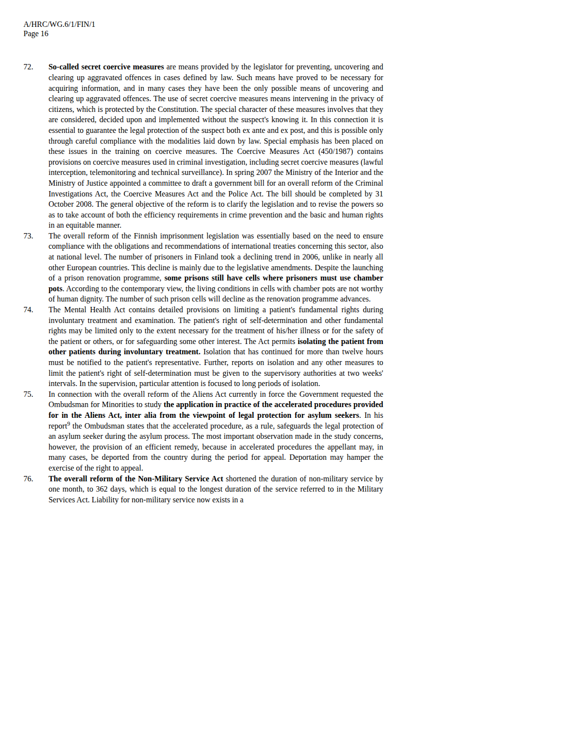A/HRC/WG.6/1/FIN/1
Page 16
72.
So-called secret coercive measures are means provided by the legislator for preventing, uncovering and clearing up aggravated offences in cases defined by law. Such means have proved to be necessary for acquiring information, and in many cases they have been the only possible means of uncovering and clearing up aggravated offences. The use of secret coercive measures means intervening in the privacy of citizens, which is protected by the Constitution. The special character of these measures involves that they are considered, decided upon and implemented without the suspect's knowing it. In this connection it is essential to guarantee the legal protection of the suspect both ex ante and ex post, and this is possible only through careful compliance with the modalities laid down by law. Special emphasis has been placed on these issues in the training on coercive measures. The Coercive Measures Act (450/1987) contains provisions on coercive measures used in criminal investigation, including secret coercive measures (lawful interception, telemonitoring and technical surveillance). In spring 2007 the Ministry of the Interior and the Ministry of Justice appointed a committee to draft a government bill for an overall reform of the Criminal Investigations Act, the Coercive Measures Act and the Police Act. The bill should be completed by 31 October 2008. The general objective of the reform is to clarify the legislation and to revise the powers so as to take account of both the efficiency requirements in crime prevention and the basic and human rights in an equitable manner.
73.
The overall reform of the Finnish imprisonment legislation was essentially based on the need to ensure compliance with the obligations and recommendations of international treaties concerning this sector, also at national level. The number of prisoners in Finland took a declining trend in 2006, unlike in nearly all other European countries. This decline is mainly due to the legislative amendments. Despite the launching of a prison renovation programme, some prisons still have cells where prisoners must use chamber pots. According to the contemporary view, the living conditions in cells with chamber pots are not worthy of human dignity. The number of such prison cells will decline as the renovation programme advances.
74.
The Mental Health Act contains detailed provisions on limiting a patient's fundamental rights during involuntary treatment and examination. The patient's right of self-determination and other fundamental rights may be limited only to the extent necessary for the treatment of his/her illness or for the safety of the patient or others, or for safeguarding some other interest. The Act permits isolating the patient from other patients during involuntary treatment. Isolation that has continued for more than twelve hours must be notified to the patient's representative. Further, reports on isolation and any other measures to limit the patient's right of self-determination must be given to the supervisory authorities at two weeks' intervals. In the supervision, particular attention is focused to long periods of isolation.
75.
In connection with the overall reform of the Aliens Act currently in force the Government requested the Ombudsman for Minorities to study the application in practice of the accelerated procedures provided for in the Aliens Act, inter alia from the viewpoint of legal protection for asylum seekers. In his report9 the Ombudsman states that the accelerated procedure, as a rule, safeguards the legal protection of an asylum seeker during the asylum process. The most important observation made in the study concerns, however, the provision of an efficient remedy, because in accelerated procedures the appellant may, in many cases, be deported from the country during the period for appeal. Deportation may hamper the exercise of the right to appeal.
76.
The overall reform of the Non-Military Service Act shortened the duration of non-military service by one month, to 362 days, which is equal to the longest duration of the service referred to in the Military Services Act. Liability for non-military service now exists in a